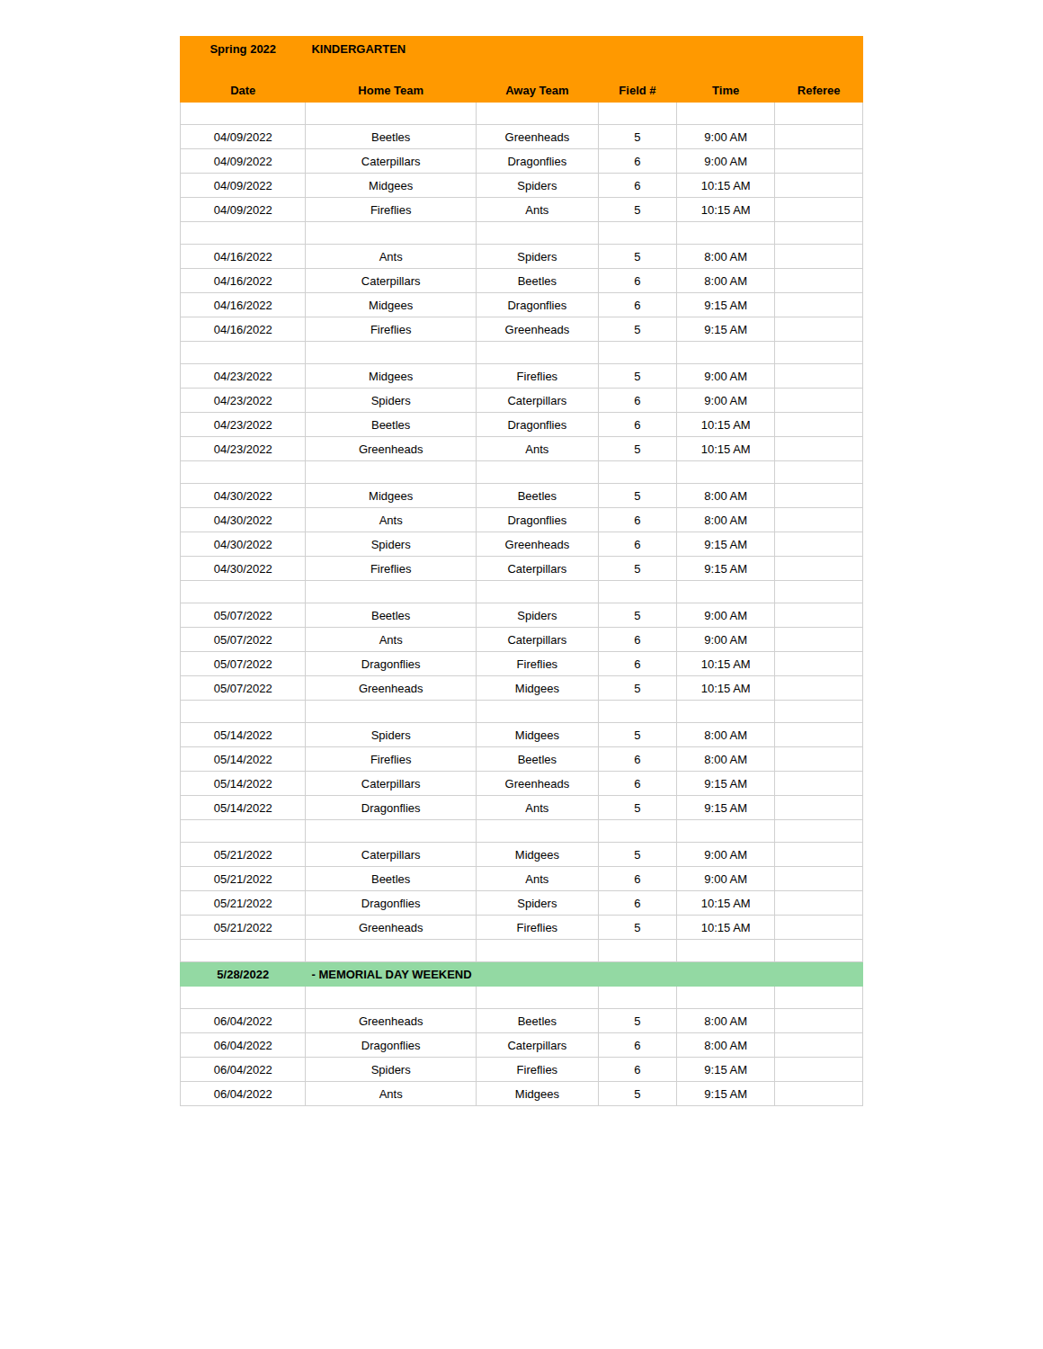| Spring 2022 | KINDERGARTEN | | | | |
| Date | Home Team | Away Team | Field # | Time | Referee |
| 04/09/2022 | Beetles | Greenheads | 5 | 9:00 AM | |
| 04/09/2022 | Caterpillars | Dragonflies | 6 | 9:00 AM | |
| 04/09/2022 | Midgees | Spiders | 6 | 10:15 AM | |
| 04/09/2022 | Fireflies | Ants | 5 | 10:15 AM | |
| 04/16/2022 | Ants | Spiders | 5 | 8:00 AM | |
| 04/16/2022 | Caterpillars | Beetles | 6 | 8:00 AM | |
| 04/16/2022 | Midgees | Dragonflies | 6 | 9:15 AM | |
| 04/16/2022 | Fireflies | Greenheads | 5 | 9:15 AM | |
| 04/23/2022 | Midgees | Fireflies | 5 | 9:00 AM | |
| 04/23/2022 | Spiders | Caterpillars | 6 | 9:00 AM | |
| 04/23/2022 | Beetles | Dragonflies | 6 | 10:15 AM | |
| 04/23/2022 | Greenheads | Ants | 5 | 10:15 AM | |
| 04/30/2022 | Midgees | Beetles | 5 | 8:00 AM | |
| 04/30/2022 | Ants | Dragonflies | 6 | 8:00 AM | |
| 04/30/2022 | Spiders | Greenheads | 6 | 9:15 AM | |
| 04/30/2022 | Fireflies | Caterpillars | 5 | 9:15 AM | |
| 05/07/2022 | Beetles | Spiders | 5 | 9:00 AM | |
| 05/07/2022 | Ants | Caterpillars | 6 | 9:00 AM | |
| 05/07/2022 | Dragonflies | Fireflies | 6 | 10:15 AM | |
| 05/07/2022 | Greenheads | Midgees | 5 | 10:15 AM | |
| 05/14/2022 | Spiders | Midgees | 5 | 8:00 AM | |
| 05/14/2022 | Fireflies | Beetles | 6 | 8:00 AM | |
| 05/14/2022 | Caterpillars | Greenheads | 6 | 9:15 AM | |
| 05/14/2022 | Dragonflies | Ants | 5 | 9:15 AM | |
| 05/21/2022 | Caterpillars | Midgees | 5 | 9:00 AM | |
| 05/21/2022 | Beetles | Ants | 6 | 9:00 AM | |
| 05/21/2022 | Dragonflies | Spiders | 6 | 10:15 AM | |
| 05/21/2022 | Greenheads | Fireflies | 5 | 10:15 AM | |
| 5/28/2022 | - MEMORIAL DAY WEEKEND | | | |
| 06/04/2022 | Greenheads | Beetles | 5 | 8:00 AM | |
| 06/04/2022 | Dragonflies | Caterpillars | 6 | 8:00 AM | |
| 06/04/2022 | Spiders | Fireflies | 6 | 9:15 AM | |
| 06/04/2022 | Ants | Midgees | 5 | 9:15 AM | |